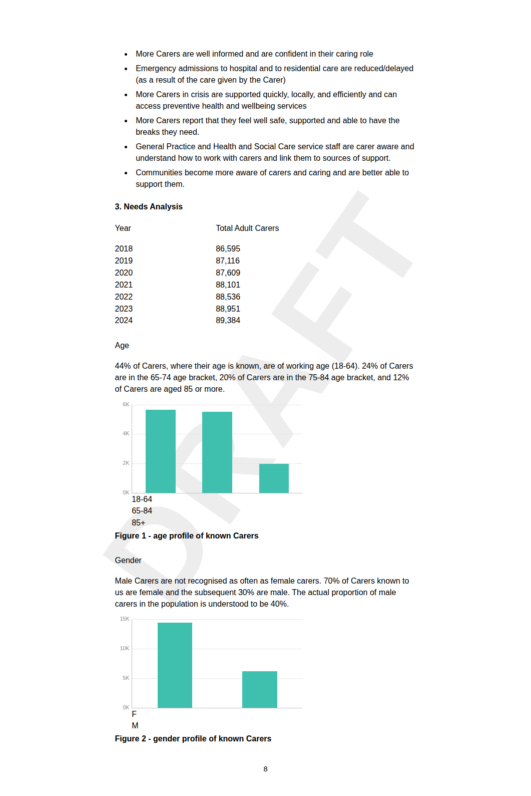DRAFT
More Carers are well informed and are confident in their caring role
Emergency admissions to hospital and to residential care are reduced/delayed (as a result of the care given by the Carer)
More Carers in crisis are supported quickly, locally, and efficiently and can access preventive health and wellbeing services
More Carers report that they feel well safe, supported and able to have the breaks they need.
General Practice and Health and Social Care service staff are carer aware and understand how to work with carers and link them to sources of support.
Communities become more aware of carers and caring and are better able to support them.
3. Needs Analysis
| Year | Total Adult Carers |
| --- | --- |
| 2018 | 86,595 |
| 2019 | 87,116 |
| 2020 | 87,609 |
| 2021 | 88,101 |
| 2022 | 88,536 |
| 2023 | 88,951 |
| 2024 | 89,384 |
Age
44% of Carers, where their age is known, are of working age (18-64). 24% of Carers are in the 65-74 age bracket, 20% of Carers are in the 75-84 age bracket, and 12% of Carers are aged 85 or more.
6K
4K
2K
0K
18-64
65-84
85+
Figure 1 - age profile of known Carers
Gender
Male Carers are not recognised as often as female carers. 70% of Carers known to us are female and the subsequent 30% are male. The actual proportion of male carers in the population is understood to be 40%.
15K
10K
5K
0K
F
M
Figure 2 - gender profile of known Carers
8